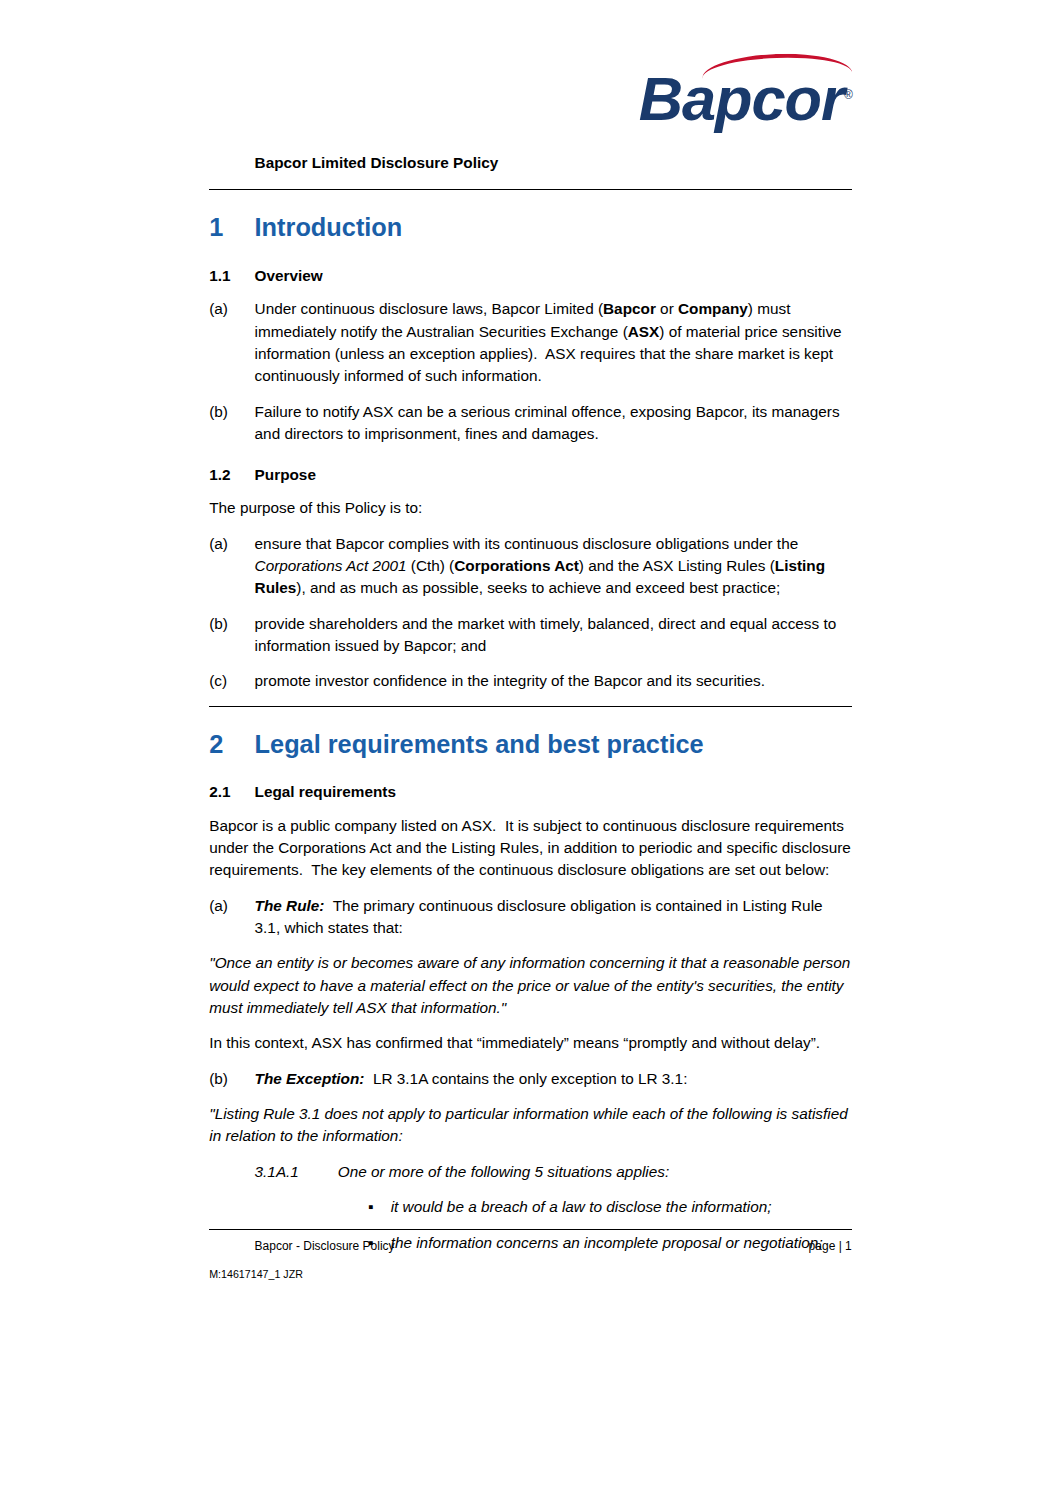Bapcor®
Bapcor Limited Disclosure Policy
1 Introduction
1.1 Overview
(a)
Under continuous disclosure laws, Bapcor Limited (Bapcor or Company) must immediately notify the Australian Securities Exchange (ASX) of material price sensitive information (unless an exception applies). ASX requires that the share market is kept continuously informed of such information.
(b)
Failure to notify ASX can be a serious criminal offence, exposing Bapcor, its managers and directors to imprisonment, fines and damages.
1.2 Purpose
The purpose of this Policy is to:
(a)
ensure that Bapcor complies with its continuous disclosure obligations under the Corporations Act 2001 (Cth) (Corporations Act) and the ASX Listing Rules (Listing Rules), and as much as possible, seeks to achieve and exceed best practice;
(b)
provide shareholders and the market with timely, balanced, direct and equal access to information issued by Bapcor; and
(c)
promote investor confidence in the integrity of the Bapcor and its securities.
2 Legal requirements and best practice
2.1 Legal requirements
Bapcor is a public company listed on ASX. It is subject to continuous disclosure requirements under the Corporations Act and the Listing Rules, in addition to periodic and specific disclosure requirements. The key elements of the continuous disclosure obligations are set out below:
(a)
The Rule: The primary continuous disclosure obligation is contained in Listing Rule 3.1, which states that:
"Once an entity is or becomes aware of any information concerning it that a reasonable person would expect to have a material effect on the price or value of the entity's securities, the entity must immediately tell ASX that information."
In this context, ASX has confirmed that “immediately” means “promptly and without delay”.
(b)
The Exception: LR 3.1A contains the only exception to LR 3.1:
"Listing Rule 3.1 does not apply to particular information while each of the following is satisfied in relation to the information:
3.1A.1
One or more of the following 5 situations applies:
it would be a breach of a law to disclose the information;
the information concerns an incomplete proposal or negotiation;
Bapcor - Disclosure Policy page | 1
M:14617147_1 JZR